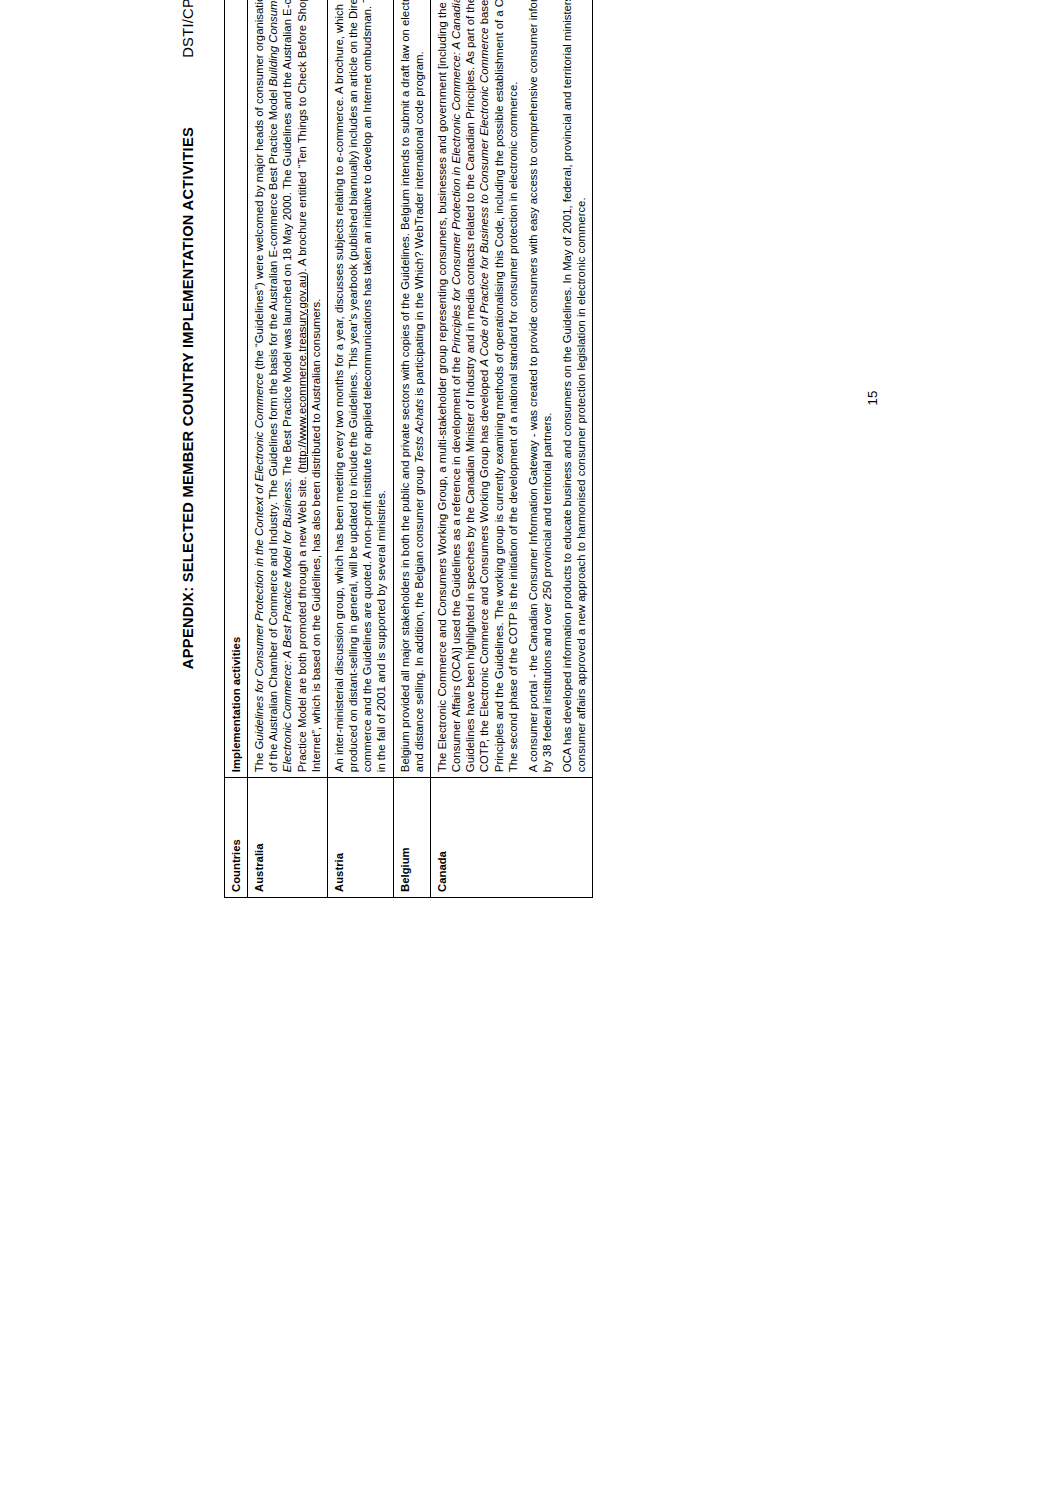DSTI/CP(2002)4/FINAL
APPENDIX: SELECTED MEMBER COUNTRY IMPLEMENTATION ACTIVITIES
| Countries | Implementation activities |
| --- | --- |
| Australia | The Guidelines for Consumer Protection in the Context of Electronic Commerce (the “Guidelines”) were welcomed by major heads of consumer organisations and the head of the Australian Chamber of Commerce and Industry. The Guidelines form the basis for the Australian E-commerce Best Practice Model Building Consumer Sovereignty in Electronic Commerce: A Best Practice Model for Business . The Best Practice Model was launched on 18 May 2000. The Guidelines and the Australian E-commerce Best Practice Model are both promoted through a new Web site. ( http://www.ecommerce.treasury.gov.au ). A brochure entitled “Ten Things to Check Before Shopping on the Internet”, which is based on the Guidelines, has also been distributed to Australian consumers. |
| Austria | An inter-ministerial discussion group, which has been meeting every two months for a year, discusses subjects relating to e-commerce. A brochure, which has been produced on distant-selling in general, will be updated to include the Guidelines. This year’s yearbook (published biannually) includes an article on the Directive for E-commerce and the Guidelines are quoted. A non-profit institute for applied telecommunications has taken an initiative to develop an Internet ombudsman. The project started in the fall of 2001 and is supported by several ministries. |
| Belgium | Belgium provided all major stakeholders in both the public and private sectors with copies of the Guidelines. Belgium intends to submit a draft law on electronic commerce and distance selling. In addition, the Belgian consumer group Tests Achats is participating in the Which? WebTrader international code program. |
| Canada | The Electronic Commerce and Consumers Working Group, a multi-stakeholder group representing consumers, businesses and government [including the Office of Consumer Affairs (OCA)] used the Guidelines as a reference in development of the Principles for Consumer Protection in Electronic Commerce: A Canadian Framework . The Guidelines have been highlighted in speeches by the Canadian Minister of Industry and in media contacts related to the Canadian Principles. As part of the first phase of the COTP, the Electronic Commerce and Consumers Working Group has developed A Code of Practice for Business to Consumer Electronic Commerce based on the Canadian Principles and the Guidelines. The working group is currently examining methods of operationalising this Code, including the possible establishment of a Canadian trustmark. The second phase of the COTP is the initiation of the development of a national standard for consumer protection in electronic commerce. A consumer portal - the Canadian Consumer Information Gateway - was created to provide consumers with easy access to comprehensive consumer information provided by 38 federal institutions and over 250 provincial and territorial partners. OCA has developed information products to educate business and consumers on the Guidelines. In May of 2001, federal, provincial and territorial ministers responsible for consumer affairs approved a new approach to harmonised consumer protection legislation in electronic commerce. |
15